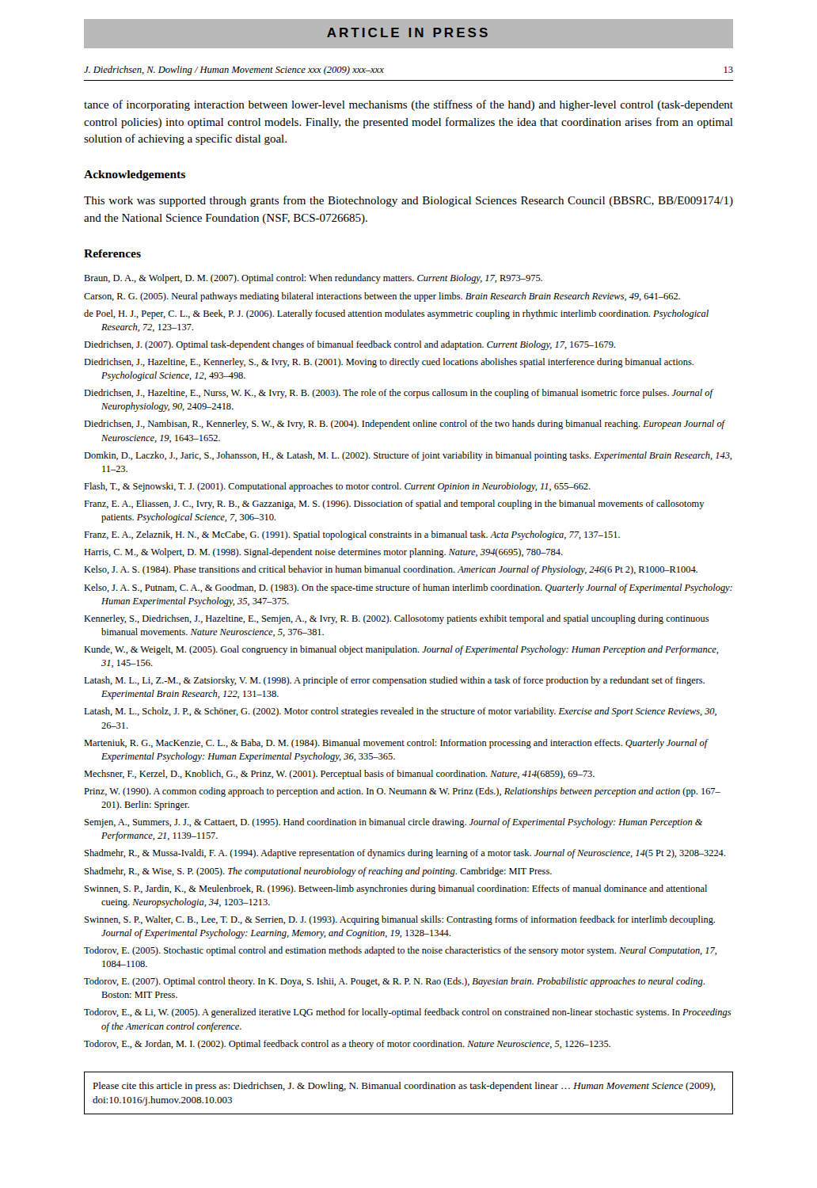ARTICLE IN PRESS
J. Diedrichsen, N. Dowling / Human Movement Science xxx (2009) xxx–xxx 13
tance of incorporating interaction between lower-level mechanisms (the stiffness of the hand) and higher-level control (task-dependent control policies) into optimal control models. Finally, the presented model formalizes the idea that coordination arises from an optimal solution of achieving a specific distal goal.
Acknowledgements
This work was supported through grants from the Biotechnology and Biological Sciences Research Council (BBSRC, BB/E009174/1) and the National Science Foundation (NSF, BCS-0726685).
References
Braun, D. A., & Wolpert, D. M. (2007). Optimal control: When redundancy matters. Current Biology, 17, R973–975.
Carson, R. G. (2005). Neural pathways mediating bilateral interactions between the upper limbs. Brain Research Brain Research Reviews, 49, 641–662.
de Poel, H. J., Peper, C. L., & Beek, P. J. (2006). Laterally focused attention modulates asymmetric coupling in rhythmic interlimb coordination. Psychological Research, 72, 123–137.
Diedrichsen, J. (2007). Optimal task-dependent changes of bimanual feedback control and adaptation. Current Biology, 17, 1675–1679.
Diedrichsen, J., Hazeltine, E., Kennerley, S., & Ivry, R. B. (2001). Moving to directly cued locations abolishes spatial interference during bimanual actions. Psychological Science, 12, 493–498.
Diedrichsen, J., Hazeltine, E., Nurss, W. K., & Ivry, R. B. (2003). The role of the corpus callosum in the coupling of bimanual isometric force pulses. Journal of Neurophysiology, 90, 2409–2418.
Diedrichsen, J., Nambisan, R., Kennerley, S. W., & Ivry, R. B. (2004). Independent online control of the two hands during bimanual reaching. European Journal of Neuroscience, 19, 1643–1652.
Domkin, D., Laczko, J., Jaric, S., Johansson, H., & Latash, M. L. (2002). Structure of joint variability in bimanual pointing tasks. Experimental Brain Research, 143, 11–23.
Flash, T., & Sejnowski, T. J. (2001). Computational approaches to motor control. Current Opinion in Neurobiology, 11, 655–662.
Franz, E. A., Eliassen, J. C., Ivry, R. B., & Gazzaniga, M. S. (1996). Dissociation of spatial and temporal coupling in the bimanual movements of callosotomy patients. Psychological Science, 7, 306–310.
Franz, E. A., Zelaznik, H. N., & McCabe, G. (1991). Spatial topological constraints in a bimanual task. Acta Psychologica, 77, 137–151.
Harris, C. M., & Wolpert, D. M. (1998). Signal-dependent noise determines motor planning. Nature, 394(6695), 780–784.
Kelso, J. A. S. (1984). Phase transitions and critical behavior in human bimanual coordination. American Journal of Physiology, 246(6 Pt 2), R1000–R1004.
Kelso, J. A. S., Putnam, C. A., & Goodman, D. (1983). On the space-time structure of human interlimb coordination. Quarterly Journal of Experimental Psychology: Human Experimental Psychology, 35, 347–375.
Kennerley, S., Diedrichsen, J., Hazeltine, E., Semjen, A., & Ivry, R. B. (2002). Callosotomy patients exhibit temporal and spatial uncoupling during continuous bimanual movements. Nature Neuroscience, 5, 376–381.
Kunde, W., & Weigelt, M. (2005). Goal congruency in bimanual object manipulation. Journal of Experimental Psychology: Human Perception and Performance, 31, 145–156.
Latash, M. L., Li, Z.-M., & Zatsiorsky, V. M. (1998). A principle of error compensation studied within a task of force production by a redundant set of fingers. Experimental Brain Research, 122, 131–138.
Latash, M. L., Scholz, J. P., & Schöner, G. (2002). Motor control strategies revealed in the structure of motor variability. Exercise and Sport Science Reviews, 30, 26–31.
Marteniuk, R. G., MacKenzie, C. L., & Baba, D. M. (1984). Bimanual movement control: Information processing and interaction effects. Quarterly Journal of Experimental Psychology: Human Experimental Psychology, 36, 335–365.
Mechsner, F., Kerzel, D., Knoblich, G., & Prinz, W. (2001). Perceptual basis of bimanual coordination. Nature, 414(6859), 69–73.
Prinz, W. (1990). A common coding approach to perception and action. In O. Neumann & W. Prinz (Eds.), Relationships between perception and action (pp. 167–201). Berlin: Springer.
Semjen, A., Summers, J. J., & Cattaert, D. (1995). Hand coordination in bimanual circle drawing. Journal of Experimental Psychology: Human Perception & Performance, 21, 1139–1157.
Shadmehr, R., & Mussa-Ivaldi, F. A. (1994). Adaptive representation of dynamics during learning of a motor task. Journal of Neuroscience, 14(5 Pt 2), 3208–3224.
Shadmehr, R., & Wise, S. P. (2005). The computational neurobiology of reaching and pointing. Cambridge: MIT Press.
Swinnen, S. P., Jardin, K., & Meulenbroek, R. (1996). Between-limb asynchronies during bimanual coordination: Effects of manual dominance and attentional cueing. Neuropsychologia, 34, 1203–1213.
Swinnen, S. P., Walter, C. B., Lee, T. D., & Serrien, D. J. (1993). Acquiring bimanual skills: Contrasting forms of information feedback for interlimb decoupling. Journal of Experimental Psychology: Learning, Memory, and Cognition, 19, 1328–1344.
Todorov, E. (2005). Stochastic optimal control and estimation methods adapted to the noise characteristics of the sensory motor system. Neural Computation, 17, 1084–1108.
Todorov, E. (2007). Optimal control theory. In K. Doya, S. Ishii, A. Pouget, & R. P. N. Rao (Eds.), Bayesian brain. Probabilistic approaches to neural coding. Boston: MIT Press.
Todorov, E., & Li, W. (2005). A generalized iterative LQG method for locally-optimal feedback control on constrained non-linear stochastic systems. In Proceedings of the American control conference.
Todorov, E., & Jordan, M. I. (2002). Optimal feedback control as a theory of motor coordination. Nature Neuroscience, 5, 1226–1235.
Please cite this article in press as: Diedrichsen, J. & Dowling, N. Bimanual coordination as task-dependent linear … Human Movement Science (2009), doi:10.1016/j.humov.2008.10.003